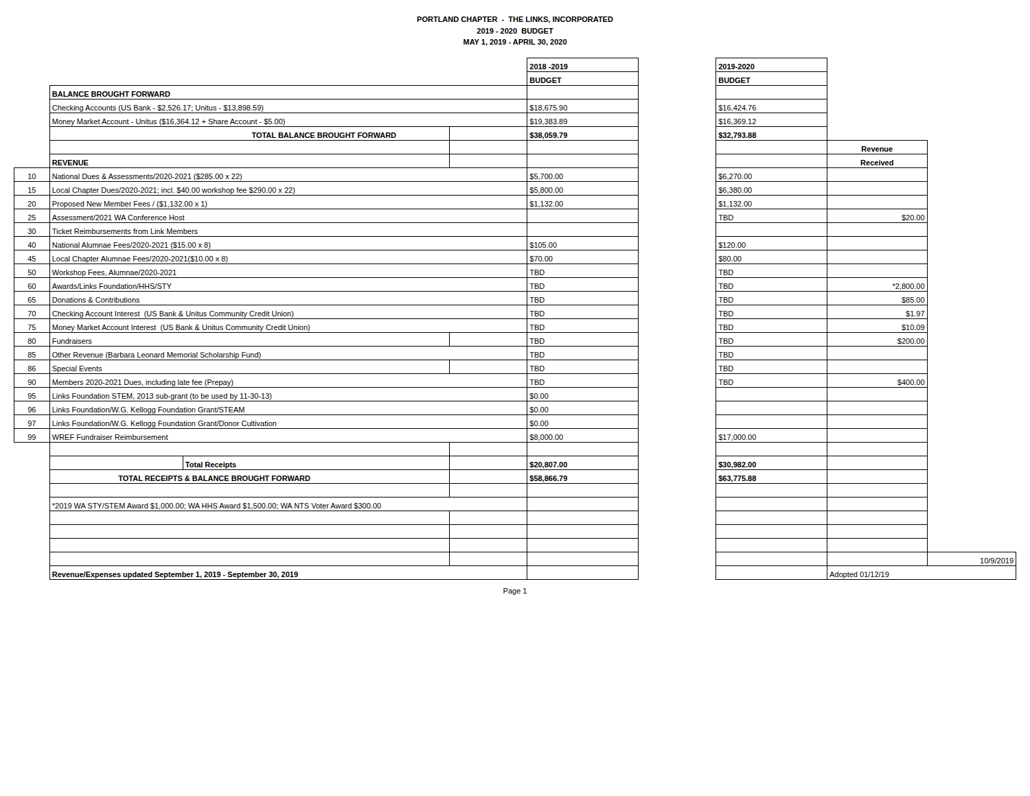PORTLAND CHAPTER - THE LINKS, INCORPORATED
2019 - 2020 BUDGET
MAY 1, 2019 - APRIL 30, 2020
| | | | | | | 2018 -2019 | | 2019-2020 | | |
| | | | | | | BUDGET | | BUDGET | | |
| | BALANCE BROUGHT FORWARD | | | | | | | |
| | Checking Accounts (US Bank - $2,526.17; Unitus - $13,898.59) | | $18,675.90 | | $16,424.76 | | |
| | Money Market Account - Unitus ($16,364.12 + Share Account - $5.00) | | $19,383.89 | | $16,369.12 | | |
| | | | | TOTAL BALANCE BROUGHT FORWARD | | $38,059.79 | | $32,793.88 | | |
| | | | | | | | | | Revenue | |
| | REVENUE | | | | | | | | Received | |
| 10 | National Dues & Assessments/2020-2021 ($285.00 x 22) | | $5,700.00 | | $6,270.00 | | |
| 15 | Local Chapter Dues/2020-2021; incl. $40.00 workshop fee $290.00 x 22) | | $5,800.00 | | $6,380.00 | | |
| 20 | Proposed New Member Fees / ($1,132.00 x 1) | | | $1,132.00 | | $1,132.00 | | |
| 25 | Assessment/2021 WA Conference Host | | | | | TBD | $20.00 | |
| 30 | Ticket Reimbursements from Link Members | | | | | | | |
| 40 | National Alumnae Fees/2020-2021 ($15.00 x 8) | | | $105.00 | | $120.00 | | |
| 45 | Local Chapter Alumnae Fees/2020-2021($10.00 x 8) | | | $70.00 | | $80.00 | | |
| 50 | Workshop Fees, Alumnae/2020-2021 | | | TBD | | TBD | | |
| 60 | Awards/Links Foundation/HHS/STY | | | TBD | | TBD | *2,800.00 | |
| 65 | Donations & Contributions | | | TBD | | TBD | $85.00 | |
| 70 | Checking Account Interest (US Bank & Unitus Community Credit Union) | | TBD | | TBD | $1.97 | |
| 75 | Money Market Account Interest (US Bank & Unitus Community Credit Union) | | TBD | | TBD | $10.09 | |
| 80 | Fundraisers | | | | | TBD | | TBD | $200.00 | |
| 85 | Other Revenue (Barbara Leonard Memorial Scholarship Fund) | | TBD | | TBD | | |
| 86 | Special Events | | | | | TBD | | TBD | | |
| 90 | Members 2020-2021 Dues, including late fee (Prepay) | | TBD | | TBD | $400.00 | |
| 95 | Links Foundation STEM, 2013 sub-grant (to be used by 11-30-13) | | $0.00 | | | | |
| 96 | Links Foundation/W.G. Kellogg Foundation Grant/STEAM | | $0.00 | | | | |
| 97 | Links Foundation/W.G. Kellogg Foundation Grant/Donor Cultivation | | $0.00 | | | | |
| 99 | WREF Fundraiser Reimbursement | | | $8,000.00 | | $17,000.00 | | |
| | | | Total Receipts | | | $20,807.00 | | $30,982.00 | | |
| | | TOTAL RECEIPTS & BALANCE BROUGHT FORWARD | | $58,866.79 | | $63,775.88 | | |
| | *2019 WA STY/STEM Award $1,000.00; WA HHS Award $1,500.00; WA NTS Voter Award $300.00 | | | | | |
| | | | | | | | | | | 10/9/2019 |
| | Revenue/Expenses updated September 1, 2019 - September 30, 2019 | | | | | Adopted 01/12/19 | |
Page 1